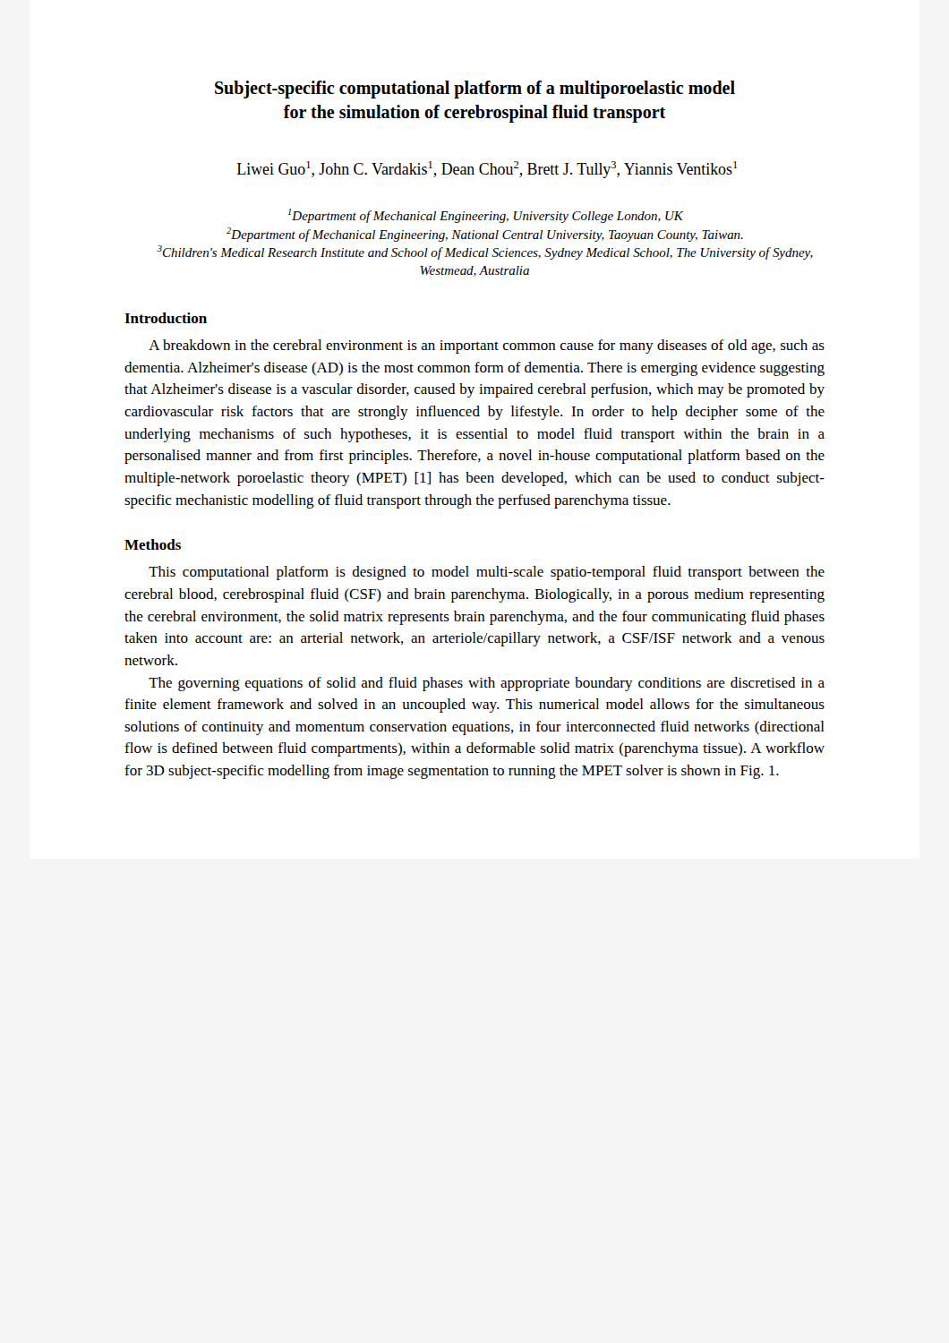Subject-specific computational platform of a multiporoelastic model
for the simulation of cerebrospinal fluid transport
Liwei Guo1, John C. Vardakis1, Dean Chou2, Brett J. Tully3, Yiannis Ventikos1
1Department of Mechanical Engineering, University College London, UK
2Department of Mechanical Engineering, National Central University, Taoyuan County, Taiwan.
3Children's Medical Research Institute and School of Medical Sciences, Sydney Medical School, The University of Sydney, Westmead, Australia
Introduction
A breakdown in the cerebral environment is an important common cause for many diseases of old age, such as dementia. Alzheimer's disease (AD) is the most common form of dementia. There is emerging evidence suggesting that Alzheimer's disease is a vascular disorder, caused by impaired cerebral perfusion, which may be promoted by cardiovascular risk factors that are strongly influenced by lifestyle. In order to help decipher some of the underlying mechanisms of such hypotheses, it is essential to model fluid transport within the brain in a personalised manner and from first principles. Therefore, a novel in-house computational platform based on the multiple-network poroelastic theory (MPET) [1] has been developed, which can be used to conduct subject-specific mechanistic modelling of fluid transport through the perfused parenchyma tissue.
Methods
This computational platform is designed to model multi-scale spatio-temporal fluid transport between the cerebral blood, cerebrospinal fluid (CSF) and brain parenchyma. Biologically, in a porous medium representing the cerebral environment, the solid matrix represents brain parenchyma, and the four communicating fluid phases taken into account are: an arterial network, an arteriole/capillary network, a CSF/ISF network and a venous network.
The governing equations of solid and fluid phases with appropriate boundary conditions are discretised in a finite element framework and solved in an uncoupled way. This numerical model allows for the simultaneous solutions of continuity and momentum conservation equations, in four interconnected fluid networks (directional flow is defined between fluid compartments), within a deformable solid matrix (parenchyma tissue). A workflow for 3D subject-specific modelling from image segmentation to running the MPET solver is shown in Fig. 1.